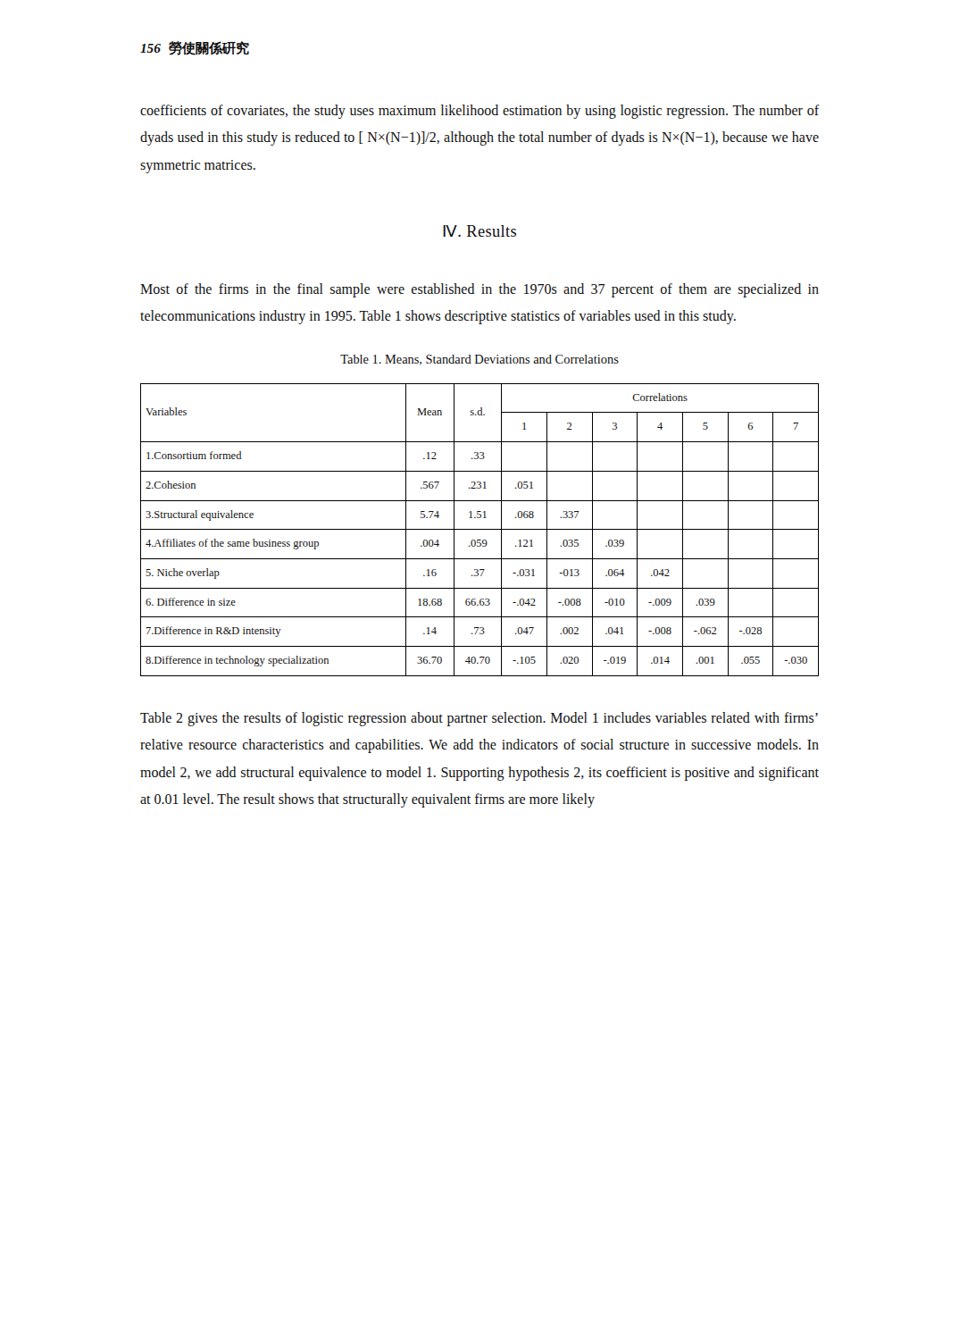156勞使關係硏究
coefficients of covariates, the study uses maximum likelihood estimation by using logistic regression. The number of dyads used in this study is reduced to [ N×(N−1)]/2, although the total number of dyads is N×(N−1), because we have symmetric matrices.
Ⅳ. Results
Most of the firms in the final sample were established in the 1970s and 37 percent of them are specialized in telecommunications industry in 1995. Table 1 shows descriptive statistics of variables used in this study.
Table 1. Means, Standard Deviations and Correlations
| Variables | Mean | s.d. | Correlations |
| --- | --- | --- | --- |
| 1 | 2 | 3 | 4 | 5 | 6 | 7 |
| 1.Consortium formed | .12 | .33 | | | | | | | |
| 2.Cohesion | .567 | .231 | .051 | | | | | | |
| 3.Structural equivalence | 5.74 | 1.51 | .068 | .337 | | | | | |
| 4.Affiliates of the same business group | .004 | .059 | .121 | .035 | .039 | | | | |
| 5. Niche overlap | .16 | .37 | -.031 | -013 | .064 | .042 | | | |
| 6. Difference in size | 18.68 | 66.63 | -.042 | -.008 | -010 | -.009 | .039 | | |
| 7.Difference in R&D intensity | .14 | .73 | .047 | .002 | .041 | -.008 | -.062 | -.028 | |
| 8.Difference in technology specialization | 36.70 | 40.70 | -.105 | .020 | -.019 | .014 | .001 | .055 | -.030 |
Table 2 gives the results of logistic regression about partner selection. Model 1 includes variables related with firms’ relative resource characteristics and capabilities. We add the indicators of social structure in successive models. In model 2, we add structural equivalence to model 1. Supporting hypothesis 2, its coefficient is positive and significant at 0.01 level. The result shows that structurally equivalent firms are more likely